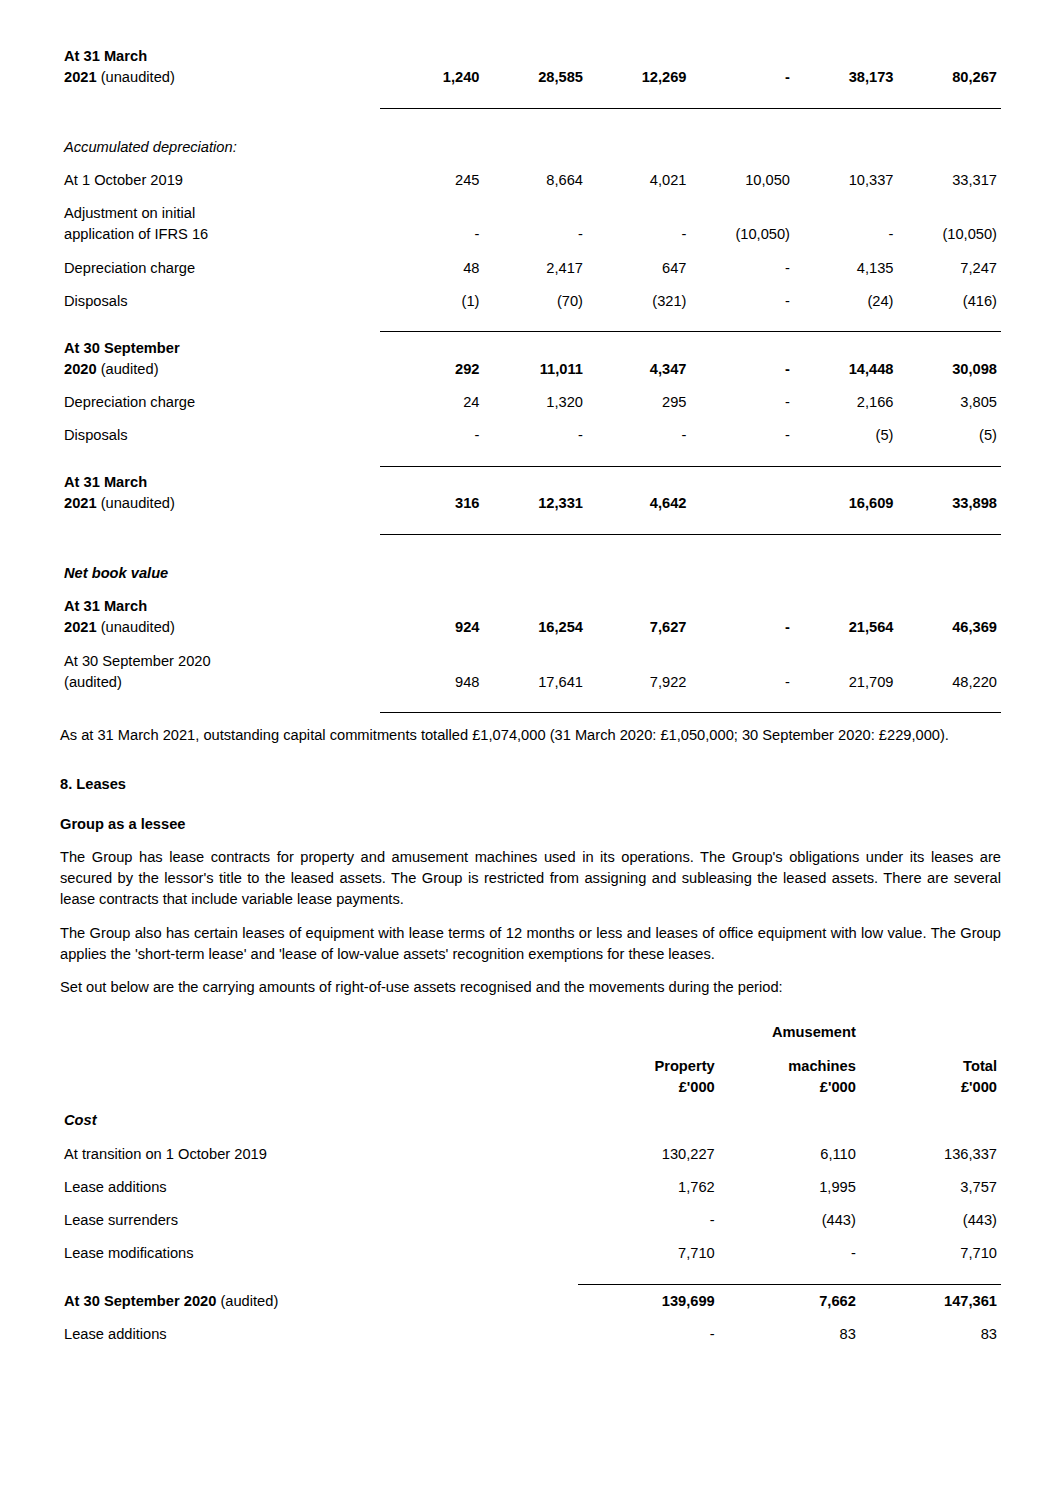| At 31 March 2021 (unaudited) | 1,240 | 28,585 | 12,269 | - | 38,173 | 80,267 |
| Accumulated depreciation: | | | | | | |
| At 1 October 2019 | 245 | 8,664 | 4,021 | 10,050 | 10,337 | 33,317 |
| Adjustment on initial application of IFRS 16 | - | - | - | (10,050) | - | (10,050) |
| Depreciation charge | 48 | 2,417 | 647 | - | 4,135 | 7,247 |
| Disposals | (1) | (70) | (321) | - | (24) | (416) |
| At 30 September 2020 (audited) | 292 | 11,011 | 4,347 | - | 14,448 | 30,098 |
| Depreciation charge | 24 | 1,320 | 295 | - | 2,166 | 3,805 |
| Disposals | - | - | - | - | (5) | (5) |
| At 31 March 2021 (unaudited) | 316 | 12,331 | 4,642 | | 16,609 | 33,898 |
| Net book value | | | | | | |
| At 31 March 2021 (unaudited) | 924 | 16,254 | 7,627 | - | 21,564 | 46,369 |
| At 30 September 2020 (audited) | 948 | 17,641 | 7,922 | - | 21,709 | 48,220 |
As at 31 March 2021, outstanding capital commitments totalled £1,074,000 (31 March 2020: £1,050,000; 30 September 2020: £229,000).
8. Leases
Group as a lessee
The Group has lease contracts for property and amusement machines used in its operations. The Group's obligations under its leases are secured by the lessor's title to the leased assets. The Group is restricted from assigning and subleasing the leased assets. There are several lease contracts that include variable lease payments.
The Group also has certain leases of equipment with lease terms of 12 months or less and leases of office equipment with low value. The Group applies the 'short-term lease' and 'lease of low-value assets' recognition exemptions for these leases.
Set out below are the carrying amounts of right-of-use assets recognised and the movements during the period:
| | | Amusement | |
| | Property £'000 | machines £'000 | Total £'000 |
| Cost | | | |
| At transition on 1 October 2019 | 130,227 | 6,110 | 136,337 |
| Lease additions | 1,762 | 1,995 | 3,757 |
| Lease surrenders | - | (443) | (443) |
| Lease modifications | 7,710 | - | 7,710 |
| At 30 September 2020 (audited) | 139,699 | 7,662 | 147,361 |
| Lease additions | - | 83 | 83 |